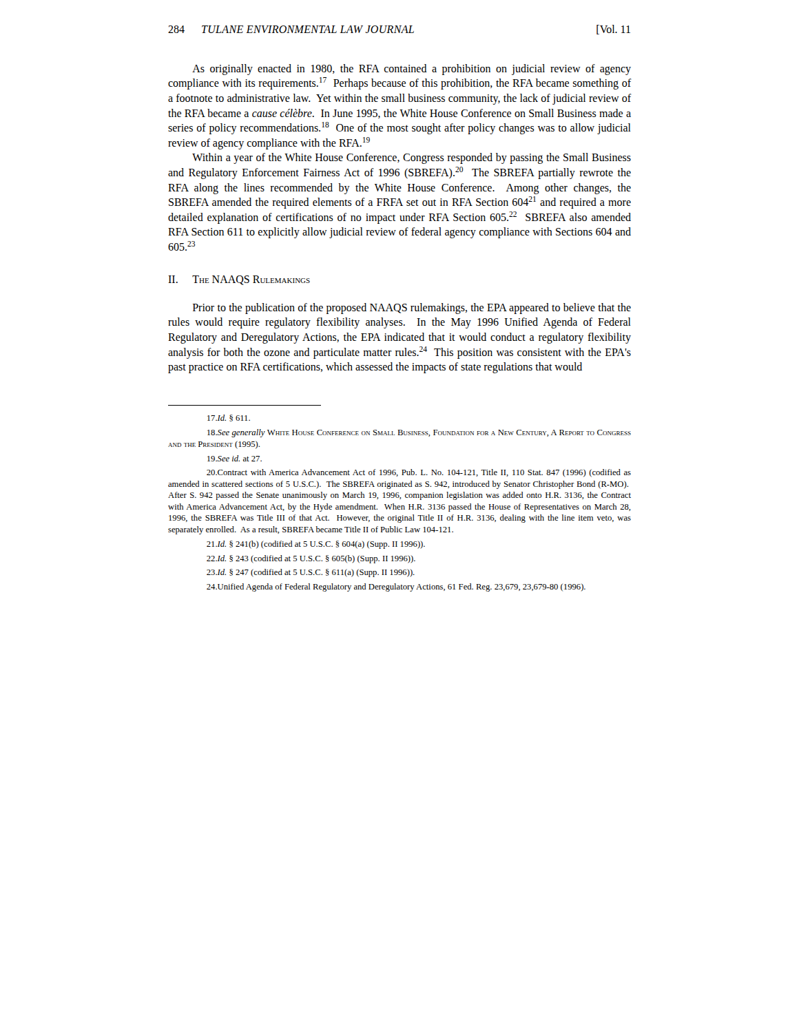284 TULANE ENVIRONMENTAL LAW JOURNAL [Vol. 11
As originally enacted in 1980, the RFA contained a prohibition on judicial review of agency compliance with its requirements.17 Perhaps because of this prohibition, the RFA became something of a footnote to administrative law. Yet within the small business community, the lack of judicial review of the RFA became a cause célèbre. In June 1995, the White House Conference on Small Business made a series of policy recommendations.18 One of the most sought after policy changes was to allow judicial review of agency compliance with the RFA.19
Within a year of the White House Conference, Congress responded by passing the Small Business and Regulatory Enforcement Fairness Act of 1996 (SBREFA).20 The SBREFA partially rewrote the RFA along the lines recommended by the White House Conference. Among other changes, the SBREFA amended the required elements of a FRFA set out in RFA Section 60421 and required a more detailed explanation of certifications of no impact under RFA Section 605.22 SBREFA also amended RFA Section 611 to explicitly allow judicial review of federal agency compliance with Sections 604 and 605.23
II. The NAAQS Rulemakings
Prior to the publication of the proposed NAAQS rulemakings, the EPA appeared to believe that the rules would require regulatory flexibility analyses. In the May 1996 Unified Agenda of Federal Regulatory and Deregulatory Actions, the EPA indicated that it would conduct a regulatory flexibility analysis for both the ozone and particulate matter rules.24 This position was consistent with the EPA's past practice on RFA certifications, which assessed the impacts of state regulations that would
17. Id. § 611.
18. See generally White House Conference on Small Business, Foundation for a New Century, A Report to Congress and the President (1995).
19. See id. at 27.
20. Contract with America Advancement Act of 1996, Pub. L. No. 104-121, Title II, 110 Stat. 847 (1996) (codified as amended in scattered sections of 5 U.S.C.). The SBREFA originated as S. 942, introduced by Senator Christopher Bond (R-MO). After S. 942 passed the Senate unanimously on March 19, 1996, companion legislation was added onto H.R. 3136, the Contract with America Advancement Act, by the Hyde amendment. When H.R. 3136 passed the House of Representatives on March 28, 1996, the SBREFA was Title III of that Act. However, the original Title II of H.R. 3136, dealing with the line item veto, was separately enrolled. As a result, SBREFA became Title II of Public Law 104-121.
21. Id. § 241(b) (codified at 5 U.S.C. § 604(a) (Supp. II 1996)).
22. Id. § 243 (codified at 5 U.S.C. § 605(b) (Supp. II 1996)).
23. Id. § 247 (codified at 5 U.S.C. § 611(a) (Supp. II 1996)).
24. Unified Agenda of Federal Regulatory and Deregulatory Actions, 61 Fed. Reg. 23,679, 23,679-80 (1996).